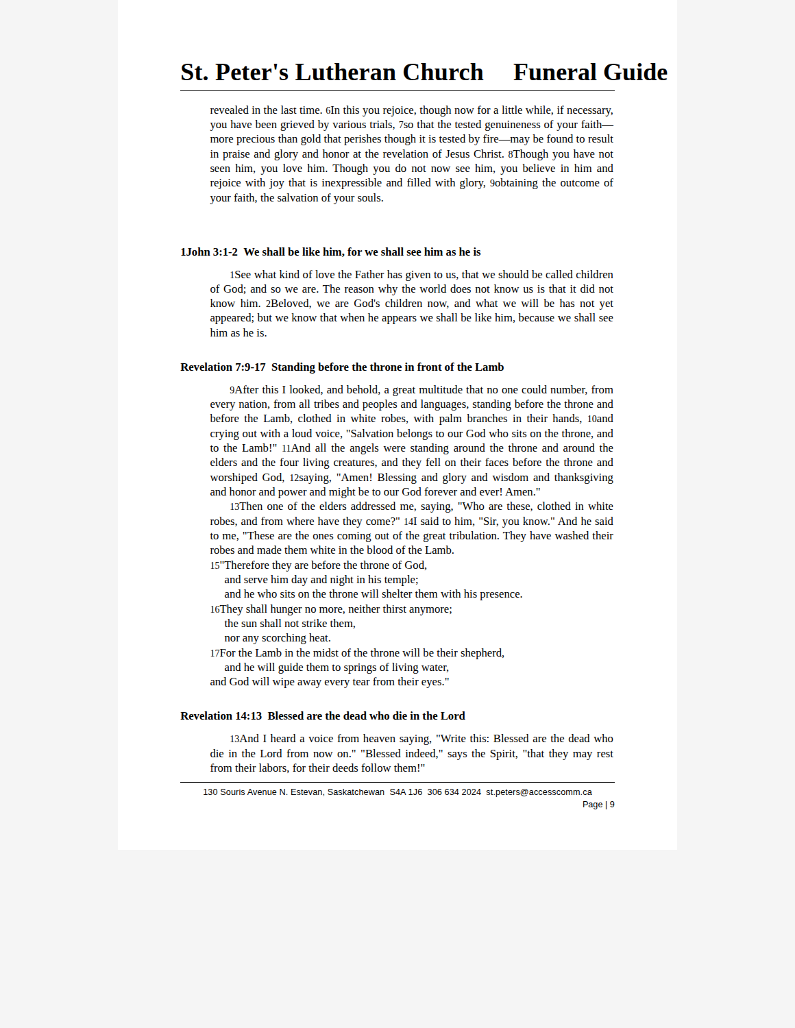St. Peter's Lutheran Church Funeral Guide
revealed in the last time. 6 In this you rejoice, though now for a little while, if necessary, you have been grieved by various trials, 7so that the tested genuineness of your faith—more precious than gold that perishes though it is tested by fire—may be found to result in praise and glory and honor at the revelation of Jesus Christ. 8 Though you have not seen him, you love him. Though you do not now see him, you believe in him and rejoice with joy that is inexpressible and filled with glory, 9obtaining the outcome of your faith, the salvation of your souls.
1John 3:1-2 We shall be like him, for we shall see him as he is
1 See what kind of love the Father has given to us, that we should be called children of God; and so we are. The reason why the world does not know us is that it did not know him. 2 Beloved, we are God's children now, and what we will be has not yet appeared; but we know that when he appears we shall be like him, because we shall see him as he is.
Revelation 7:9-17 Standing before the throne in front of the Lamb
9 After this I looked, and behold, a great multitude that no one could number, from every nation, from all tribes and peoples and languages, standing before the throne and before the Lamb, clothed in white robes, with palm branches in their hands, 10and crying out with a loud voice, "Salvation belongs to our God who sits on the throne, and to the Lamb!" 11 And all the angels were standing around the throne and around the elders and the four living creatures, and they fell on their faces before the throne and worshiped God, 12saying, "Amen! Blessing and glory and wisdom and thanksgiving and honor and power and might be to our God forever and ever! Amen."
13 Then one of the elders addressed me, saying, "Who are these, clothed in white robes, and from where have they come?" 14 I said to him, "Sir, you know." And he said to me, "These are the ones coming out of the great tribulation. They have washed their robes and made them white in the blood of the Lamb.
15"Therefore they are before the throne of God,
and serve him day and night in his temple;
and he who sits on the throne will shelter them with his presence.
16 They shall hunger no more, neither thirst anymore;
the sun shall not strike them,
nor any scorching heat.
17 For the Lamb in the midst of the throne will be their shepherd,
and he will guide them to springs of living water,
and God will wipe away every tear from their eyes."
Revelation 14:13 Blessed are the dead who die in the Lord
13 And I heard a voice from heaven saying, "Write this: Blessed are the dead who die in the Lord from now on." "Blessed indeed," says the Spirit, "that they may rest from their labors, for their deeds follow them!"
130 Souris Avenue N. Estevan, Saskatchewan S4A 1J6 306 634 2024 st.peters@accesscomm.ca
Page | 9